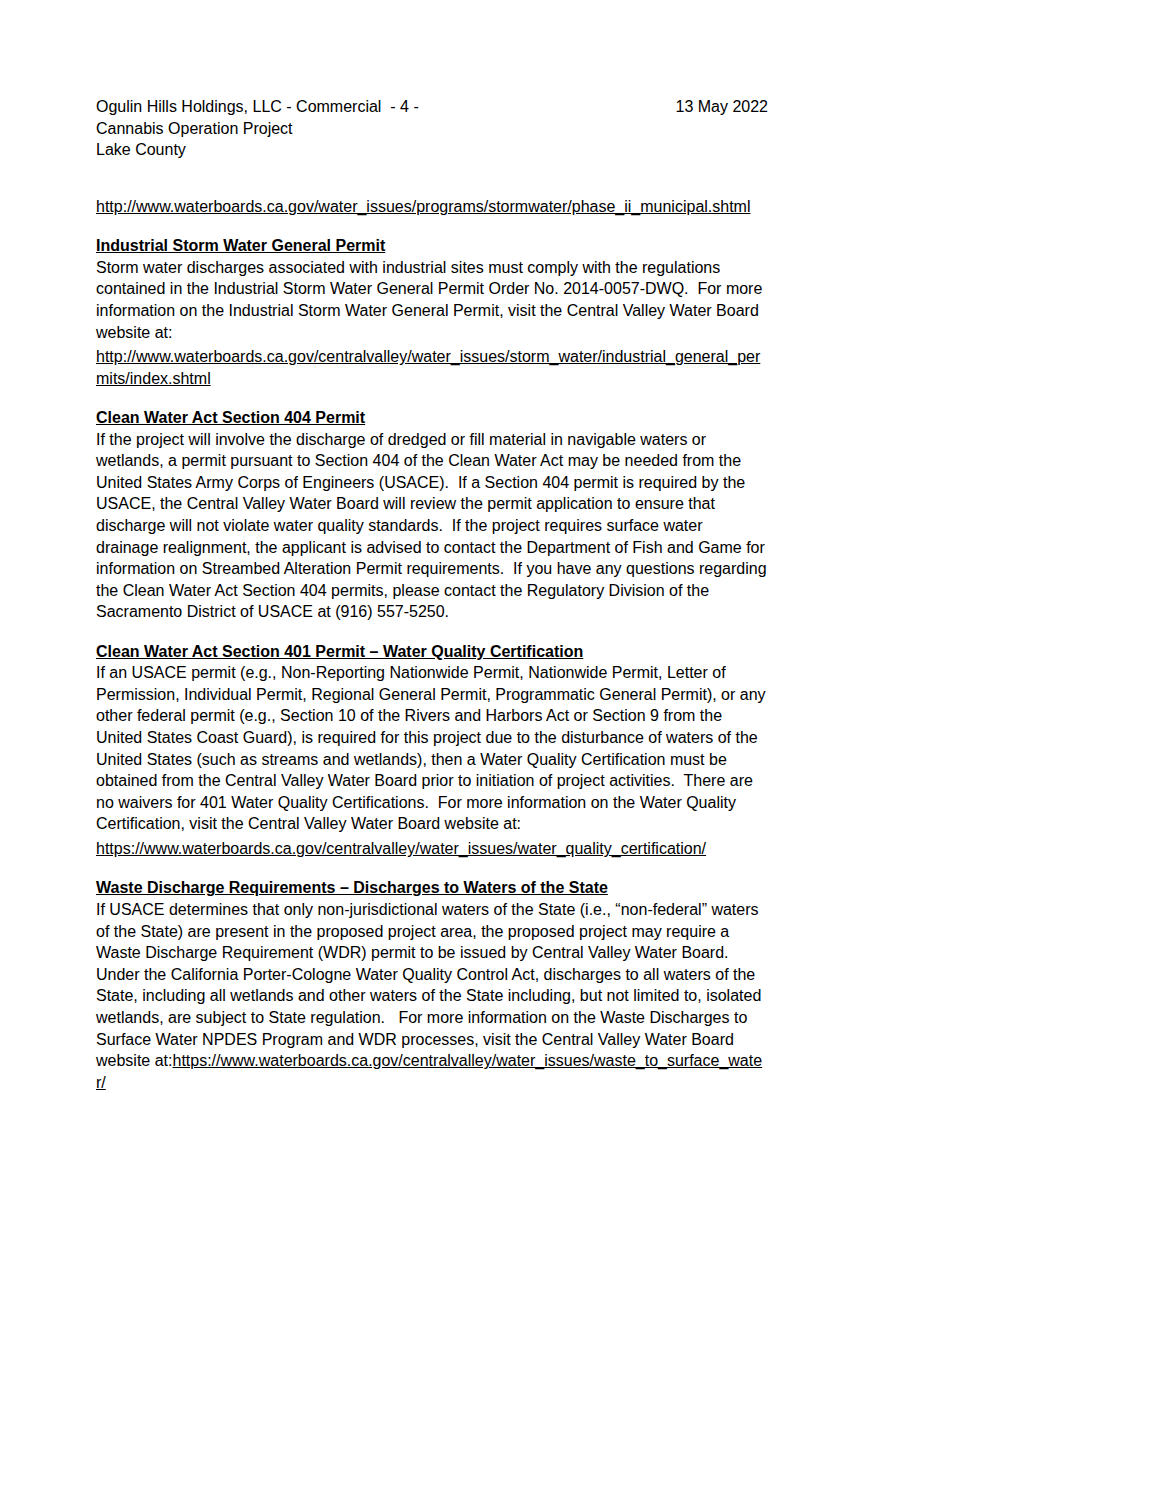Ogulin Hills Holdings, LLC - Commercial - 4 - Cannabis Operation Project Lake County
13 May 2022
http://www.waterboards.ca.gov/water_issues/programs/stormwater/phase_ii_municipal.shtml
Industrial Storm Water General Permit
Storm water discharges associated with industrial sites must comply with the regulations contained in the Industrial Storm Water General Permit Order No. 2014-0057-DWQ. For more information on the Industrial Storm Water General Permit, visit the Central Valley Water Board website at:
http://www.waterboards.ca.gov/centralvalley/water_issues/storm_water/industrial_general_permits/index.shtml
Clean Water Act Section 404 Permit
If the project will involve the discharge of dredged or fill material in navigable waters or wetlands, a permit pursuant to Section 404 of the Clean Water Act may be needed from the United States Army Corps of Engineers (USACE). If a Section 404 permit is required by the USACE, the Central Valley Water Board will review the permit application to ensure that discharge will not violate water quality standards. If the project requires surface water drainage realignment, the applicant is advised to contact the Department of Fish and Game for information on Streambed Alteration Permit requirements. If you have any questions regarding the Clean Water Act Section 404 permits, please contact the Regulatory Division of the Sacramento District of USACE at (916) 557-5250.
Clean Water Act Section 401 Permit – Water Quality Certification
If an USACE permit (e.g., Non-Reporting Nationwide Permit, Nationwide Permit, Letter of Permission, Individual Permit, Regional General Permit, Programmatic General Permit), or any other federal permit (e.g., Section 10 of the Rivers and Harbors Act or Section 9 from the United States Coast Guard), is required for this project due to the disturbance of waters of the United States (such as streams and wetlands), then a Water Quality Certification must be obtained from the Central Valley Water Board prior to initiation of project activities. There are no waivers for 401 Water Quality Certifications. For more information on the Water Quality Certification, visit the Central Valley Water Board website at:
https://www.waterboards.ca.gov/centralvalley/water_issues/water_quality_certification/
Waste Discharge Requirements – Discharges to Waters of the State
If USACE determines that only non-jurisdictional waters of the State (i.e., “non-federal” waters of the State) are present in the proposed project area, the proposed project may require a Waste Discharge Requirement (WDR) permit to be issued by Central Valley Water Board. Under the California Porter-Cologne Water Quality Control Act, discharges to all waters of the State, including all wetlands and other waters of the State including, but not limited to, isolated wetlands, are subject to State regulation. For more information on the Waste Discharges to Surface Water NPDES Program and WDR processes, visit the Central Valley Water Board website at:https://www.waterboards.ca.gov/centralvalley/water_issues/waste_to_surface_water/